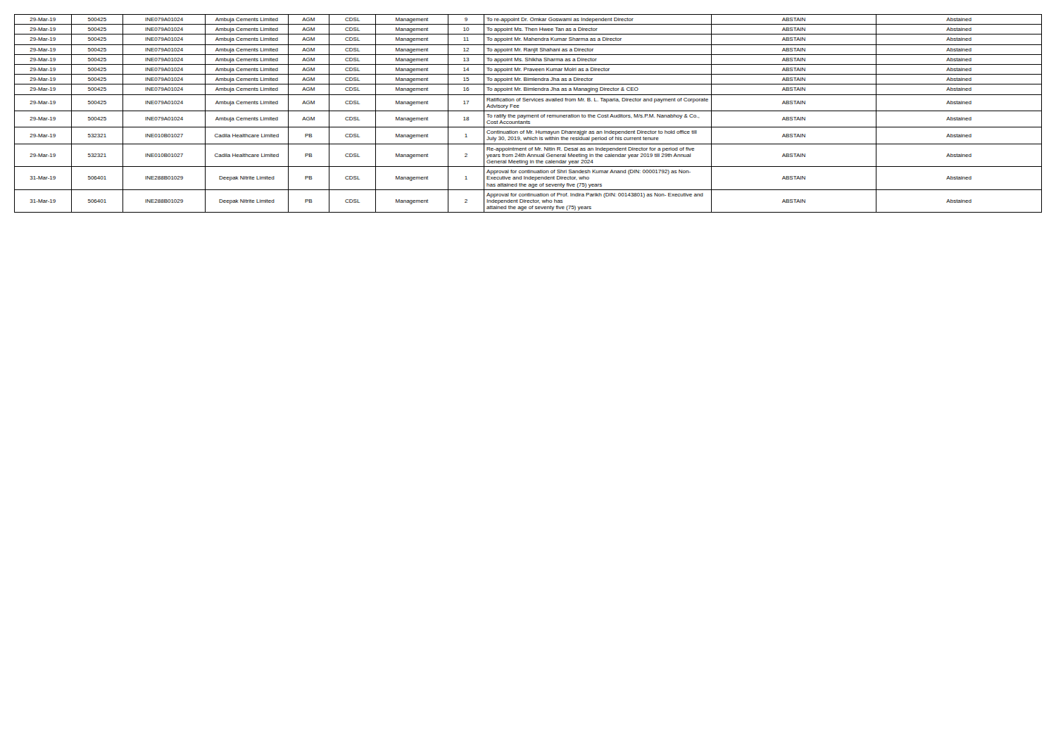| 29-Mar-19 | 500425 | INE079A01024 | Ambuja Cements Limited | AGM | CDSL | Management | 9 | To re-appoint Dr. Omkar Goswami as Independent Director | ABSTAIN | Abstained |
| 29-Mar-19 | 500425 | INE079A01024 | Ambuja Cements Limited | AGM | CDSL | Management | 10 | To appoint Ms. Then Hwee Tan as a Director | ABSTAIN | Abstained |
| 29-Mar-19 | 500425 | INE079A01024 | Ambuja Cements Limited | AGM | CDSL | Management | 11 | To appoint Mr. Mahendra Kumar Sharma as a Director | ABSTAIN | Abstained |
| 29-Mar-19 | 500425 | INE079A01024 | Ambuja Cements Limited | AGM | CDSL | Management | 12 | To appoint Mr. Ranjit Shahani as a Director | ABSTAIN | Abstained |
| 29-Mar-19 | 500425 | INE079A01024 | Ambuja Cements Limited | AGM | CDSL | Management | 13 | To appoint Ms. Shikha Sharma as a Director | ABSTAIN | Abstained |
| 29-Mar-19 | 500425 | INE079A01024 | Ambuja Cements Limited | AGM | CDSL | Management | 14 | To appoint Mr. Praveen Kumar Molri as a Director | ABSTAIN | Abstained |
| 29-Mar-19 | 500425 | INE079A01024 | Ambuja Cements Limited | AGM | CDSL | Management | 15 | To appoint Mr. Bimlendra Jha as a Director | ABSTAIN | Abstained |
| 29-Mar-19 | 500425 | INE079A01024 | Ambuja Cements Limited | AGM | CDSL | Management | 16 | To appoint Mr. Bimlendra Jha as a Managing Director & CEO | ABSTAIN | Abstained |
| 29-Mar-19 | 500425 | INE079A01024 | Ambuja Cements Limited | AGM | CDSL | Management | 17 | Ratification of Services availed from Mr. B. L. Taparia, Director and payment of Corporate Advisory Fee | ABSTAIN | Abstained |
| 29-Mar-19 | 500425 | INE079A01024 | Ambuja Cements Limited | AGM | CDSL | Management | 18 | To ratify the payment of remuneration to the Cost Auditors, M/s.P.M. Nanabhoy & Co., Cost Accountants | ABSTAIN | Abstained |
| 29-Mar-19 | 532321 | INE010B01027 | Cadila Healthcare Limited | PB | CDSL | Management | 1 | Continuation of Mr. Humayun Dhanrajgir as an Independent Director to hold office till July 30, 2019, which is within the residual period of his current tenure | ABSTAIN | Abstained |
| 29-Mar-19 | 532321 | INE010B01027 | Cadila Healthcare Limited | PB | CDSL | Management | 2 | Re-appointment of Mr. Nitin R. Desai as an Independent Director for a period of five years from 24th Annual General Meeting in the calendar year 2019 till 29th Annual General Meeting in the calendar year 2024 | ABSTAIN | Abstained |
| 31-Mar-19 | 506401 | INE288B01029 | Deepak Nitrite Limited | PB | CDSL | Management | 1 | Approval for continuation of Shri Sandesh Kumar Anand (DIN: 00001792) as Non- Executive and Independent Director, who has attained the age of seventy five (75) years | ABSTAIN | Abstained |
| 31-Mar-19 | 506401 | INE288B01029 | Deepak Nitrite Limited | PB | CDSL | Management | 2 | Approval for continuation of Prof. Indira Parikh (DIN: 00143801) as Non- Executive and Independent Director, who has attained the age of seventy five (75) years | ABSTAIN | Abstained |